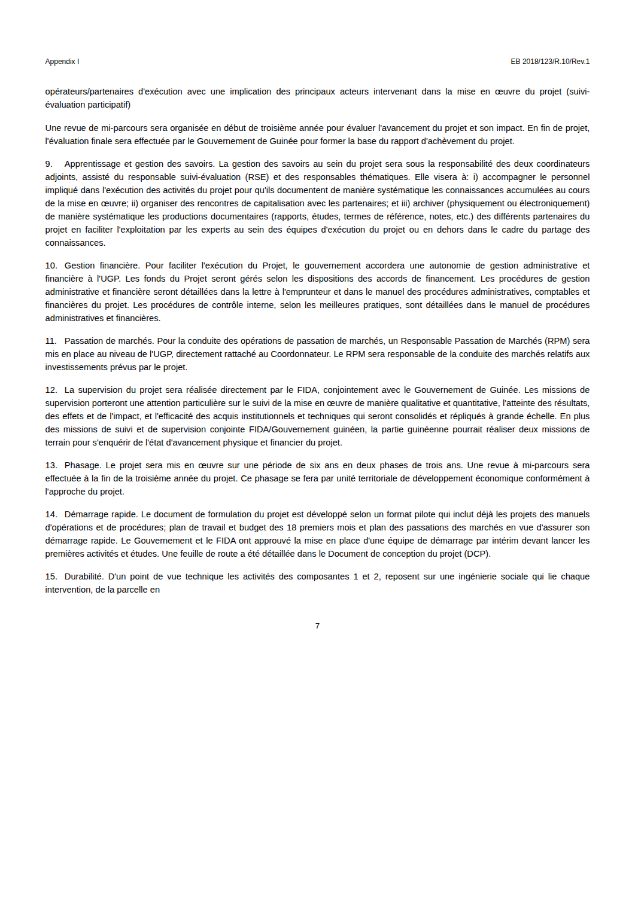Appendix I
EB 2018/123/R.10/Rev.1
opérateurs/partenaires d'exécution avec une implication des principaux acteurs intervenant dans la mise en œuvre du projet (suivi-évaluation participatif)
Une revue de mi-parcours sera organisée en début de troisième année pour évaluer l'avancement du projet et son impact. En fin de projet, l'évaluation finale sera effectuée par le Gouvernement de Guinée pour former la base du rapport d'achèvement du projet.
9. Apprentissage et gestion des savoirs. La gestion des savoirs au sein du projet sera sous la responsabilité des deux coordinateurs adjoints, assisté du responsable suivi-évaluation (RSE) et des responsables thématiques. Elle visera à: i) accompagner le personnel impliqué dans l'exécution des activités du projet pour qu'ils documentent de manière systématique les connaissances accumulées au cours de la mise en œuvre; ii) organiser des rencontres de capitalisation avec les partenaires; et iii) archiver (physiquement ou électroniquement) de manière systématique les productions documentaires (rapports, études, termes de référence, notes, etc.) des différents partenaires du projet en faciliter l'exploitation par les experts au sein des équipes d'exécution du projet ou en dehors dans le cadre du partage des connaissances.
10. Gestion financière. Pour faciliter l'exécution du Projet, le gouvernement accordera une autonomie de gestion administrative et financière à l'UGP. Les fonds du Projet seront gérés selon les dispositions des accords de financement. Les procédures de gestion administrative et financière seront détaillées dans la lettre à l'emprunteur et dans le manuel des procédures administratives, comptables et financières du projet. Les procédures de contrôle interne, selon les meilleures pratiques, sont détaillées dans le manuel de procédures administratives et financières.
11. Passation de marchés. Pour la conduite des opérations de passation de marchés, un Responsable Passation de Marchés (RPM) sera mis en place au niveau de l'UGP, directement rattaché au Coordonnateur. Le RPM sera responsable de la conduite des marchés relatifs aux investissements prévus par le projet.
12. La supervision du projet sera réalisée directement par le FIDA, conjointement avec le Gouvernement de Guinée. Les missions de supervision porteront une attention particulière sur le suivi de la mise en œuvre de manière qualitative et quantitative, l'atteinte des résultats, des effets et de l'impact, et l'efficacité des acquis institutionnels et techniques qui seront consolidés et répliqués à grande échelle. En plus des missions de suivi et de supervision conjointe FIDA/Gouvernement guinéen, la partie guinéenne pourrait réaliser deux missions de terrain pour s'enquérir de l'état d'avancement physique et financier du projet.
13. Phasage. Le projet sera mis en œuvre sur une période de six ans en deux phases de trois ans. Une revue à mi-parcours sera effectuée à la fin de la troisième année du projet. Ce phasage se fera par unité territoriale de développement économique conformément à l'approche du projet.
14. Démarrage rapide. Le document de formulation du projet est développé selon un format pilote qui inclut déjà les projets des manuels d'opérations et de procédures; plan de travail et budget des 18 premiers mois et plan des passations des marchés en vue d'assurer son démarrage rapide. Le Gouvernement et le FIDA ont approuvé la mise en place d'une équipe de démarrage par intérim devant lancer les premières activités et études. Une feuille de route a été détaillée dans le Document de conception du projet (DCP).
15. Durabilité. D'un point de vue technique les activités des composantes 1 et 2, reposent sur une ingénierie sociale qui lie chaque intervention, de la parcelle en
7